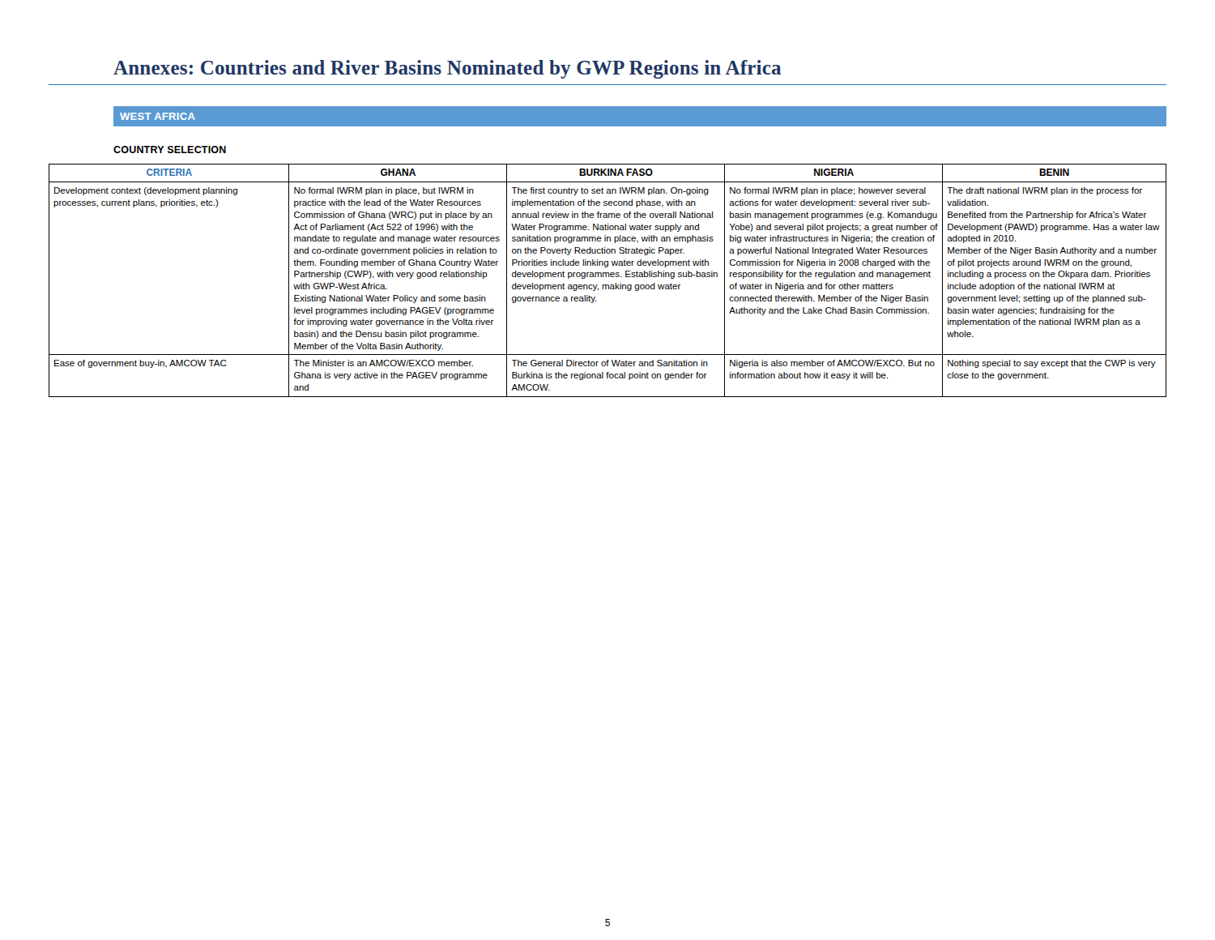Annexes: Countries and River Basins Nominated by GWP Regions in Africa
WEST AFRICA
COUNTRY SELECTION
| CRITERIA | GHANA | BURKINA FASO | NIGERIA | BENIN |
| --- | --- | --- | --- | --- |
| Development context (development planning processes, current plans, priorities, etc.) | No formal IWRM plan in place, but IWRM in practice with the lead of the Water Resources Commission of Ghana (WRC) put in place by an Act of Parliament (Act 522 of 1996) with the mandate to regulate and manage water resources and co-ordinate government policies in relation to them. Founding member of Ghana Country Water Partnership (CWP), with very good relationship with GWP-West Africa. Existing National Water Policy and some basin level programmes including PAGEV (programme for improving water governance in the Volta river basin) and the Densu basin pilot programme. Member of the Volta Basin Authority. | The first country to set an IWRM plan. On-going implementation of the second phase, with an annual review in the frame of the overall National Water Programme. National water supply and sanitation programme in place, with an emphasis on the Poverty Reduction Strategic Paper. Priorities include linking water development with development programmes. Establishing sub-basin development agency, making good water governance a reality. | No formal IWRM plan in place; however several actions for water development: several river sub-basin management programmes (e.g. Komandugu Yobe) and several pilot projects; a great number of big water infrastructures in Nigeria; the creation of a powerful National Integrated Water Resources Commission for Nigeria in 2008 charged with the responsibility for the regulation and management of water in Nigeria and for other matters connected therewith. Member of the Niger Basin Authority and the Lake Chad Basin Commission. | The draft national IWRM plan in the process for validation. Benefited from the Partnership for Africa’s Water Development (PAWD) programme. Has a water law adopted in 2010. Member of the Niger Basin Authority and a number of pilot projects around IWRM on the ground, including a process on the Okpara dam. Priorities include adoption of the national IWRM at government level; setting up of the planned sub-basin water agencies; fundraising for the implementation of the national IWRM plan as a whole. |
| Ease of government buy-in, AMCOW TAC | The Minister is an AMCOW/EXCO member. Ghana is very active in the PAGEV programme and | The General Director of Water and Sanitation in Burkina is the regional focal point on gender for AMCOW. | Nigeria is also member of AMCOW/EXCO. But no information about how it easy it will be. | Nothing special to say except that the CWP is very close to the government. |
5